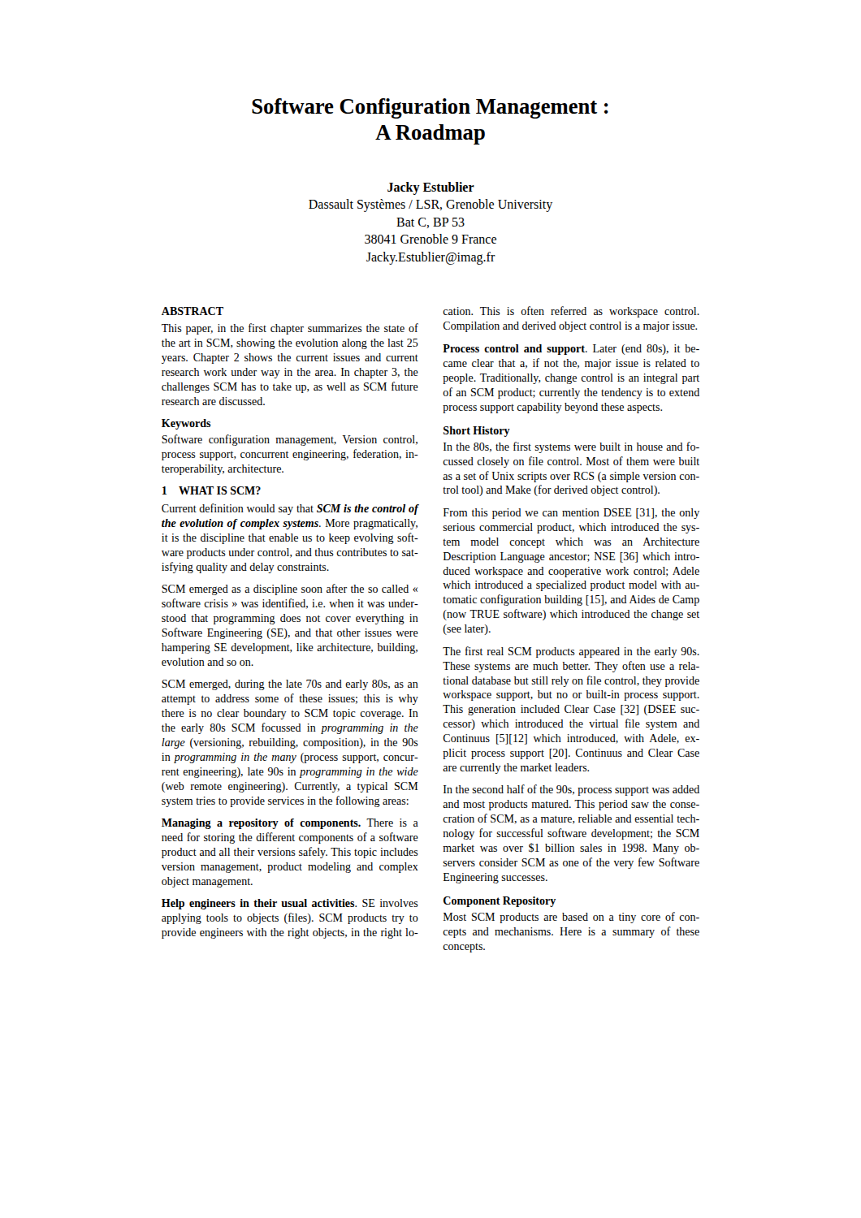Software Configuration Management :
A Roadmap
Jacky Estublier
Dassault Systèmes / LSR, Grenoble University
Bat C, BP 53
38041 Grenoble 9 France
Jacky.Estublier@imag.fr
ABSTRACT
This paper, in the first chapter summarizes the state of the art in SCM, showing the evolution along the last 25 years. Chapter 2 shows the current issues and current research work under way in the area. In chapter 3, the challenges SCM has to take up, as well as SCM future research are discussed.
Keywords
Software configuration management, Version control, process support, concurrent engineering, federation, interoperability, architecture.
1 WHAT IS SCM?
Current definition would say that SCM is the control of the evolution of complex systems. More pragmatically, it is the discipline that enable us to keep evolving software products under control, and thus contributes to satisfying quality and delay constraints.
SCM emerged as a discipline soon after the so called « software crisis » was identified, i.e. when it was understood that programming does not cover everything in Software Engineering (SE), and that other issues were hampering SE development, like architecture, building, evolution and so on.
SCM emerged, during the late 70s and early 80s, as an attempt to address some of these issues; this is why there is no clear boundary to SCM topic coverage. In the early 80s SCM focussed in programming in the large (versioning, rebuilding, composition), in the 90s in programming in the many (process support, concurrent engineering), late 90s in programming in the wide (web remote engineering). Currently, a typical SCM system tries to provide services in the following areas:
Managing a repository of components. There is a need for storing the different components of a software product and all their versions safely. This topic includes version management, product modeling and complex object management.
Help engineers in their usual activities. SE involves applying tools to objects (files). SCM products try to provide engineers with the right objects, in the right location. This is often referred as workspace control. Compilation and derived object control is a major issue.
Process control and support. Later (end 80s), it became clear that a, if not the, major issue is related to people. Traditionally, change control is an integral part of an SCM product; currently the tendency is to extend process support capability beyond these aspects.
Short History
In the 80s, the first systems were built in house and focussed closely on file control. Most of them were built as a set of Unix scripts over RCS (a simple version control tool) and Make (for derived object control).
From this period we can mention DSEE [31], the only serious commercial product, which introduced the system model concept which was an Architecture Description Language ancestor; NSE [36] which introduced workspace and cooperative work control; Adele which introduced a specialized product model with automatic configuration building [15], and Aides de Camp (now TRUE software) which introduced the change set (see later).
The first real SCM products appeared in the early 90s. These systems are much better. They often use a relational database but still rely on file control, they provide workspace support, but no or built-in process support. This generation included Clear Case [32] (DSEE successor) which introduced the virtual file system and Continuus [5][12] which introduced, with Adele, explicit process support [20]. Continuus and Clear Case are currently the market leaders.
In the second half of the 90s, process support was added and most products matured. This period saw the consecration of SCM, as a mature, reliable and essential technology for successful software development; the SCM market was over $1 billion sales in 1998. Many observers consider SCM as one of the very few Software Engineering successes.
Component Repository
Most SCM products are based on a tiny core of concepts and mechanisms. Here is a summary of these concepts.